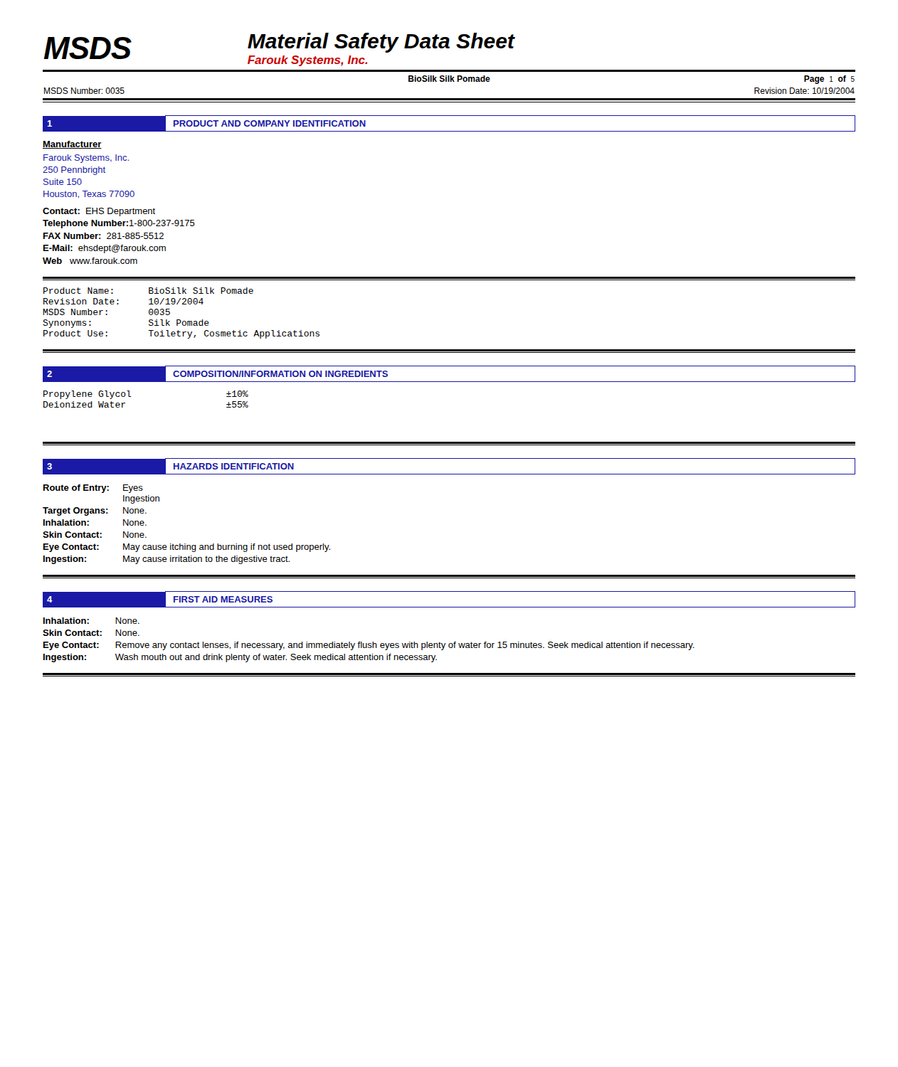| MSDS | Material Safety Data Sheet Farouk Systems, Inc. |
| | BioSilk Silk Pomade | Page 1 of 5 |
| MSDS Number: 0035 | | Revision Date: 10/19/2004 |
| 1 | PRODUCT AND COMPANY IDENTIFICATION |
Manufacturer
Farouk Systems, Inc.
250 Pennbright
Suite 150
Houston, Texas 77090
Contact: EHS Department
Telephone Number: 1-800-237-9175
FAX Number: 281-885-5512
E-Mail: ehsdept@farouk.com
Web www.farouk.com
Product Name: BioSilk Silk Pomade Revision Date: 10/19/2004 MSDS Number: 0035 Synonyms: Silk Pomade Product Use: Toiletry, Cosmetic Applications
| 2 | COMPOSITION/INFORMATION ON INGREDIENTS |
Propylene Glycol ±10% Deionized Water ±55%
| 3 | HAZARDS IDENTIFICATION |
| Route of Entry: | Eyes Ingestion |
| Target Organs: | None. |
| Inhalation: | None. |
| Skin Contact: | None. |
| Eye Contact: | May cause itching and burning if not used properly. |
| Ingestion: | May cause irritation to the digestive tract. |
| 4 | FIRST AID MEASURES |
| Inhalation: | None. |
| Skin Contact: | None. |
| Eye Contact: | Remove any contact lenses, if necessary, and immediately flush eyes with plenty of water for 15 minutes. Seek medical attention if necessary. |
| Ingestion: | Wash mouth out and drink plenty of water. Seek medical attention if necessary. |